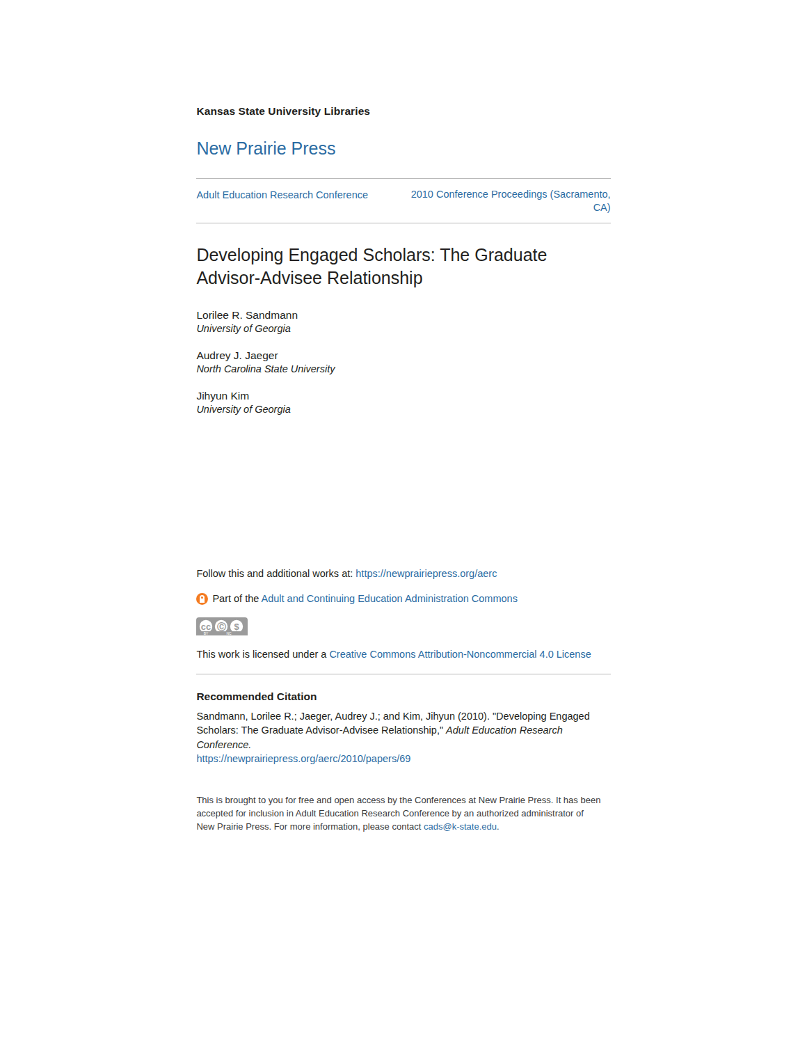Kansas State University Libraries
New Prairie Press
Adult Education Research Conference
2010 Conference Proceedings (Sacramento, CA)
Developing Engaged Scholars: The Graduate Advisor-Advisee Relationship
Lorilee R. Sandmann
University of Georgia
Audrey J. Jaeger
North Carolina State University
Jihyun Kim
University of Georgia
Follow this and additional works at: https://newprairiepress.org/aerc
Part of the Adult and Continuing Education Administration Commons
cc Ⓒ $ BY NC
This work is licensed under a Creative Commons Attribution-Noncommercial 4.0 License
Recommended Citation
Sandmann, Lorilee R.; Jaeger, Audrey J.; and Kim, Jihyun (2010). "Developing Engaged Scholars: The Graduate Advisor-Advisee Relationship," Adult Education Research Conference.
https://newprairiepress.org/aerc/2010/papers/69
This is brought to you for free and open access by the Conferences at New Prairie Press. It has been accepted for inclusion in Adult Education Research Conference by an authorized administrator of New Prairie Press. For more information, please contact cads@k-state.edu.